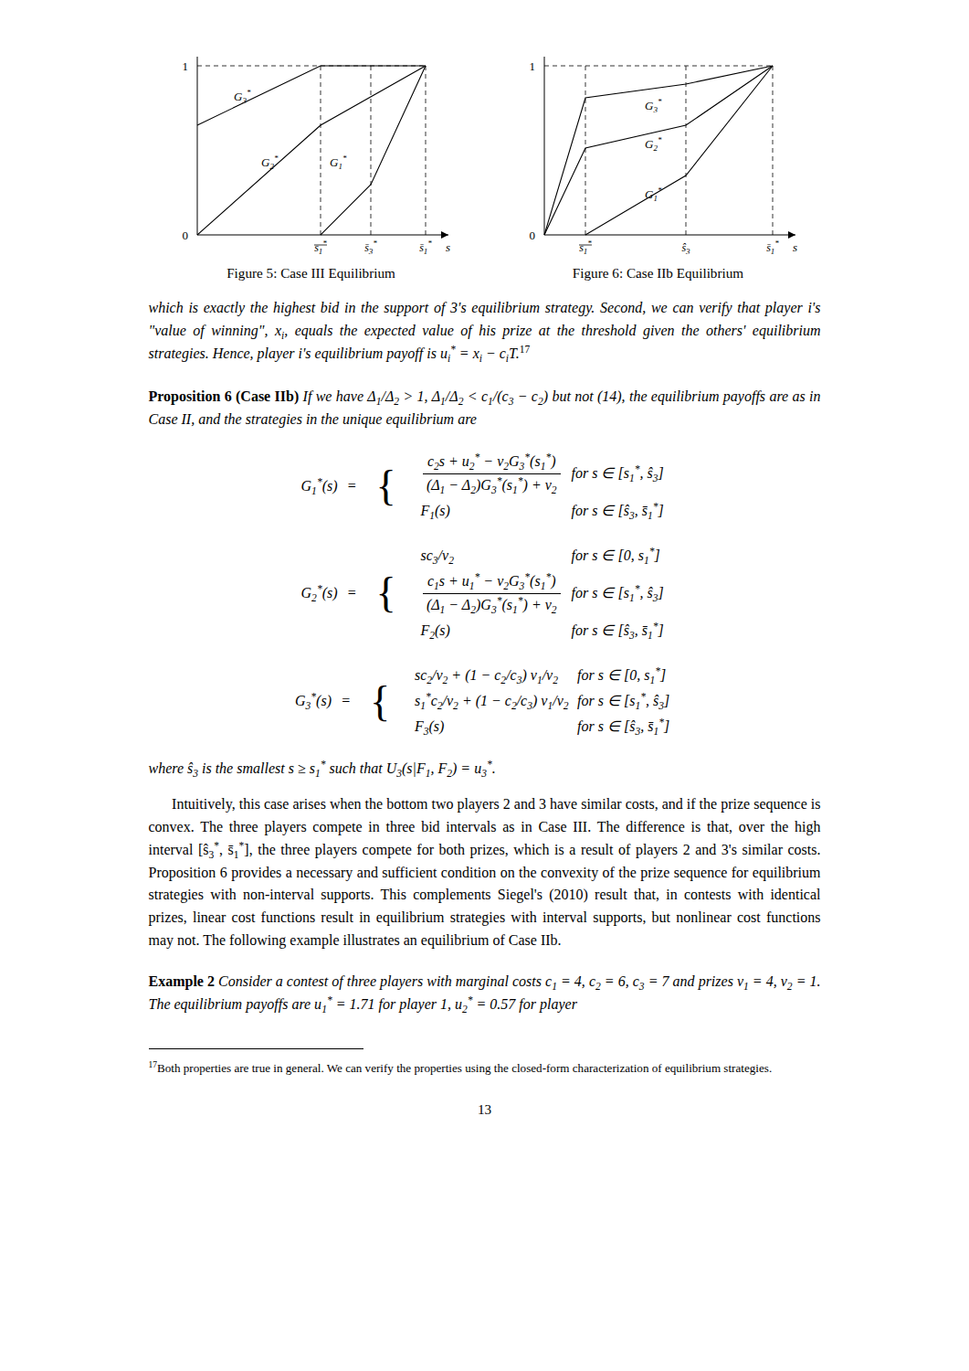1 0 G3* G2* G1* s1* s̄3* s̄1* s
Figure 5: Case III Equilibrium
1 0 G3* G2* G1* s1* ŝ3 s̄1* s
Figure 6: Case IIb Equilibrium
which is exactly the highest bid in the support of 3's equilibrium strategy. Second, we can verify that player i's "value of winning", xi, equals the expected value of his prize at the threshold given the others' equilibrium strategies. Hence, player i's equilibrium payoff is ui* = xi − ciT.17
Proposition 6 (Case IIb) If we have Δ1/Δ2 > 1, Δ1/Δ2 < c1/(c3 − c2) but not (14), the equilibrium payoffs are as in Case II, and the strategies in the unique equilibrium are
| G 1 * (s) | = | { | / c 2 s + u 2 * − v 2 G 3 * (s 1 * ) (Δ 1 − Δ 2 )G 3 * (s 1 * ) + v 2 / for s ∈ [s 1 * , ŝ 3 ] / / F 1 (s) / for s ∈ [ŝ 3 , s̄ 1 * ] / |
| G 2 * (s) | = | { | / sc 3 /v 2 / for s ∈ [0, s 1 * ] / / c 1 s + u 1 * − v 2 G 3 * (s 1 * ) (Δ 1 − Δ 2 )G 3 * (s 1 * ) + v 2 / for s ∈ [s 1 * , ŝ 3 ] / / F 2 (s) / for s ∈ [ŝ 3 , s̄ 1 * ] / |
| G 3 * (s) | = | { | / sc 2 /v 2 + (1 − c 2 /c 3 ) v 1 /v 2 / for s ∈ [0, s 1 * ] / / s 1 * c 2 /v 2 + (1 − c 2 /c 3 ) v 1 /v 2 / for s ∈ [s 1 * , ŝ 3 ] / / F 3 (s) / for s ∈ [ŝ 3 , s̄ 1 * ] / |
where ŝ3 is the smallest s ≥ s1* such that U3(s|F1, F2) = u3*.
Intuitively, this case arises when the bottom two players 2 and 3 have similar costs, and if the prize sequence is convex. The three players compete in three bid intervals as in Case III. The difference is that, over the high interval [ŝ3*, s̄1*], the three players compete for both prizes, which is a result of players 2 and 3's similar costs. Proposition 6 provides a necessary and sufficient condition on the convexity of the prize sequence for equilibrium strategies with non-interval supports. This complements Siegel's (2010) result that, in contests with identical prizes, linear cost functions result in equilibrium strategies with interval supports, but nonlinear cost functions may not. The following example illustrates an equilibrium of Case IIb.
Example 2 Consider a contest of three players with marginal costs c1 = 4, c2 = 6, c3 = 7 and prizes v1 = 4, v2 = 1. The equilibrium payoffs are u1* = 1.71 for player 1, u2* = 0.57 for player
17Both properties are true in general. We can verify the properties using the closed-form characterization of equilibrium strategies.
13